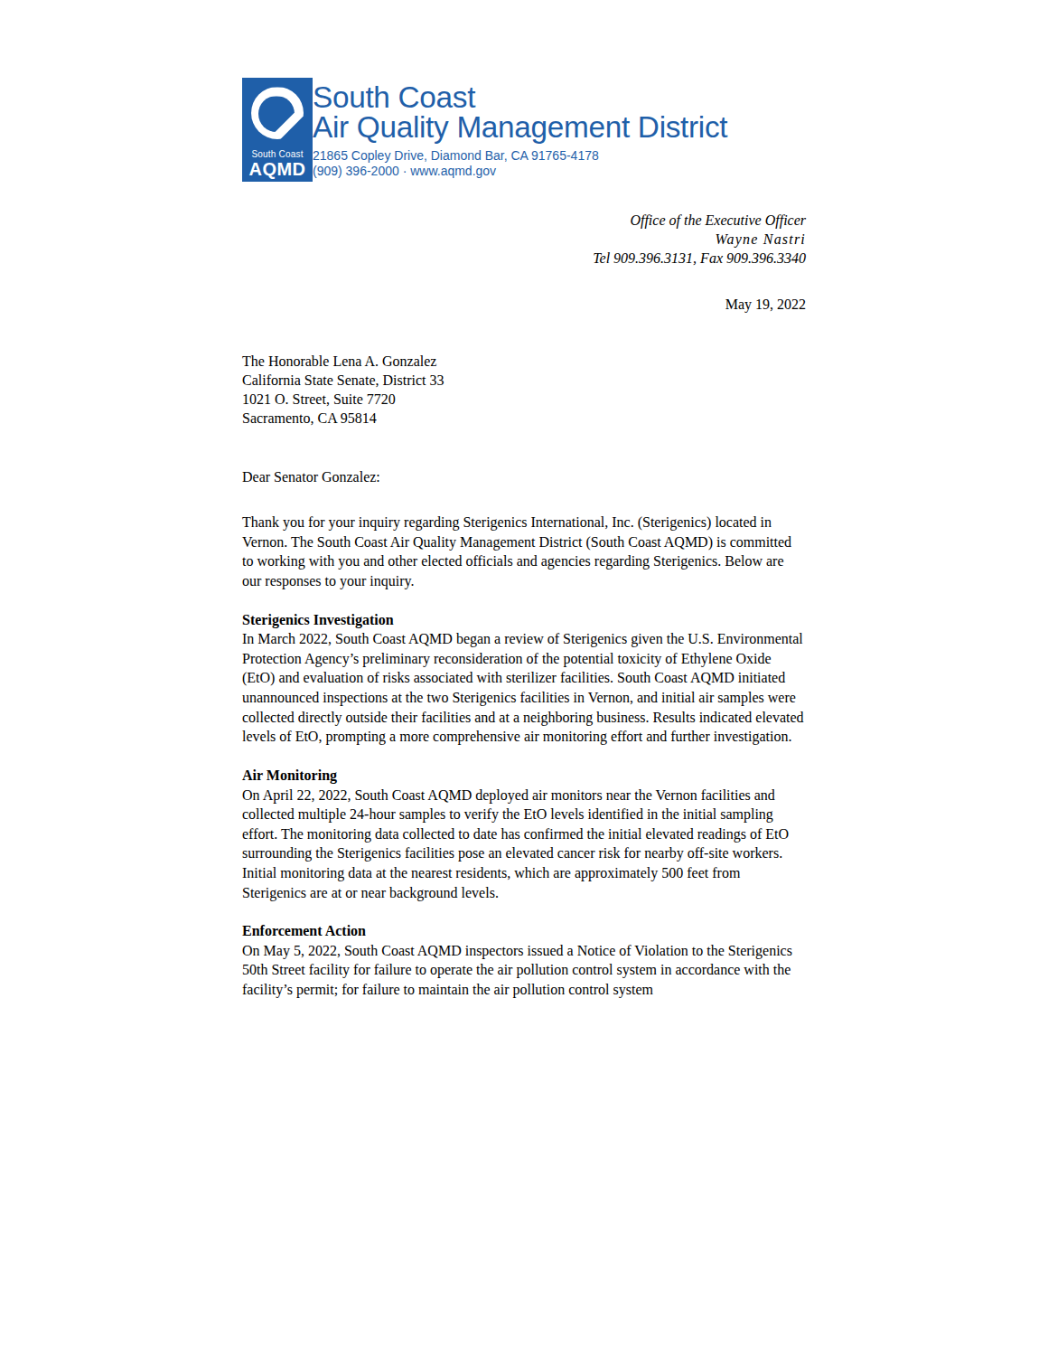| South Coast AQMD | South Coast Air Quality Management District |
| 21865 Copley Drive, Diamond Bar, CA 91765-4178 (909) 396-2000 · www.aqmd.gov |
Office of the Executive Officer
Wayne Nastri
Tel 909.396.3131, Fax 909.396.3340
May 19, 2022
The Honorable Lena A. Gonzalez
California State Senate, District 33
1021 O. Street, Suite 7720
Sacramento, CA 95814
Dear Senator Gonzalez:
Thank you for your inquiry regarding Sterigenics International, Inc. (Sterigenics) located in Vernon. The South Coast Air Quality Management District (South Coast AQMD) is committed to working with you and other elected officials and agencies regarding Sterigenics. Below are our responses to your inquiry.
Sterigenics Investigation
In March 2022, South Coast AQMD began a review of Sterigenics given the U.S. Environmental Protection Agency’s preliminary reconsideration of the potential toxicity of Ethylene Oxide (EtO) and evaluation of risks associated with sterilizer facilities. South Coast AQMD initiated unannounced inspections at the two Sterigenics facilities in Vernon, and initial air samples were collected directly outside their facilities and at a neighboring business. Results indicated elevated levels of EtO, prompting a more comprehensive air monitoring effort and further investigation.
Air Monitoring
On April 22, 2022, South Coast AQMD deployed air monitors near the Vernon facilities and collected multiple 24-hour samples to verify the EtO levels identified in the initial sampling effort. The monitoring data collected to date has confirmed the initial elevated readings of EtO surrounding the Sterigenics facilities pose an elevated cancer risk for nearby off-site workers. Initial monitoring data at the nearest residents, which are approximately 500 feet from Sterigenics are at or near background levels.
Enforcement Action
On May 5, 2022, South Coast AQMD inspectors issued a Notice of Violation to the Sterigenics 50th Street facility for failure to operate the air pollution control system in accordance with the facility’s permit; for failure to maintain the air pollution control system